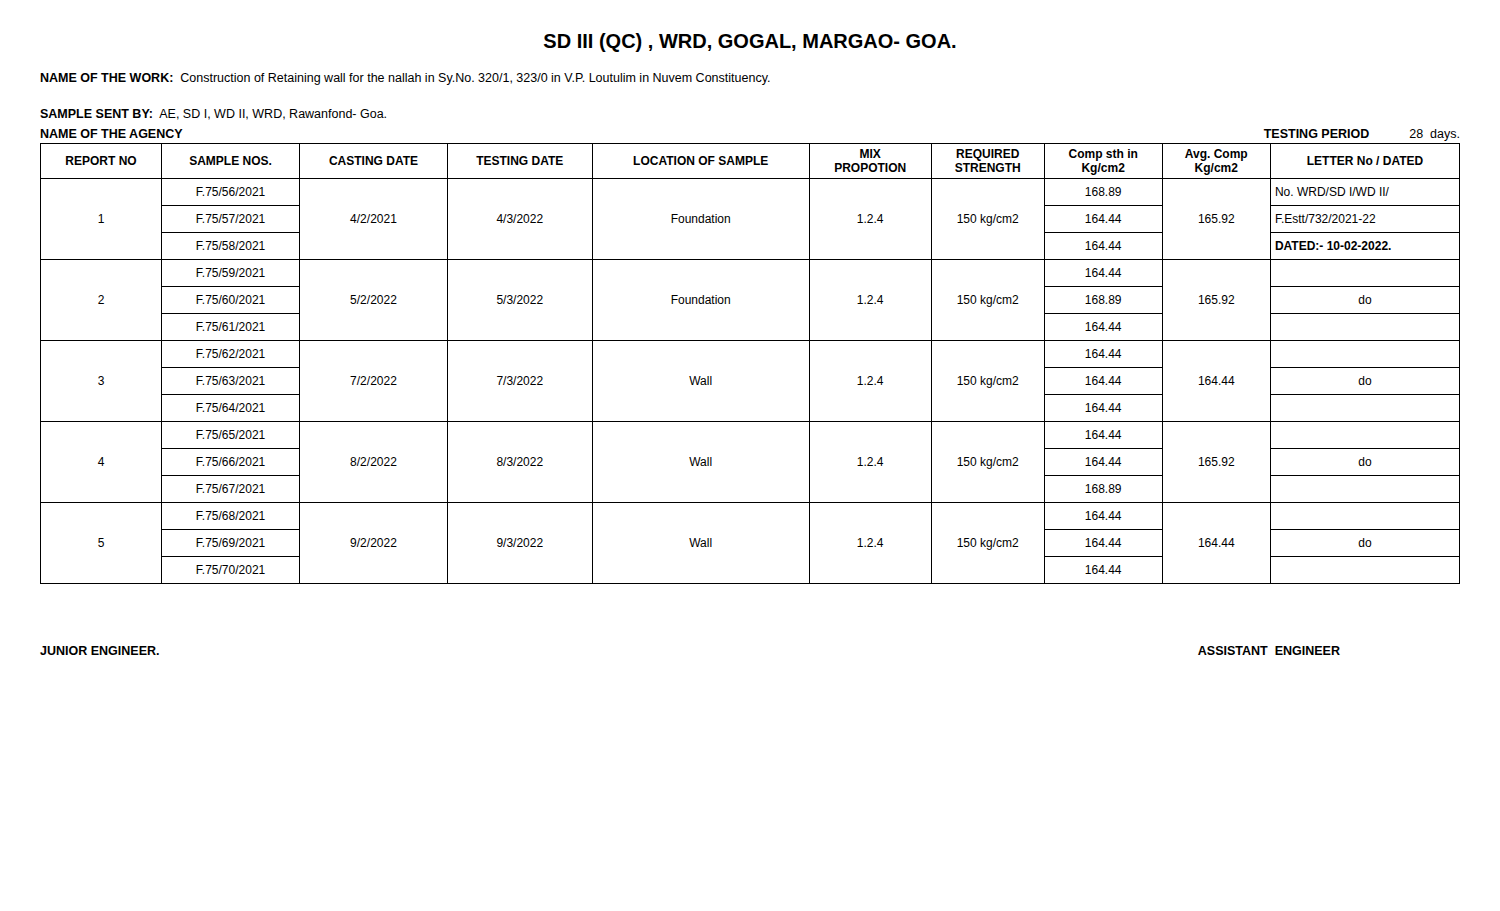SD III (QC) , WRD, GOGAL, MARGAO- GOA.
NAME OF THE WORK: Construction of Retaining wall for the nallah in Sy.No. 320/1, 323/0 in V.P. Loutulim in Nuvem Constituency.
SAMPLE SENT BY: AE, SD I, WD II, WRD, Rawanfond- Goa.
NAME OF THE AGENCY TESTING PERIOD 28 days.
| REPORT NO | SAMPLE NOS. | CASTING DATE | TESTING DATE | LOCATION OF SAMPLE | MIX PROPOTION | REQUIRED STRENGTH | Comp sth in Kg/cm2 | Avg. Comp Kg/cm2 | LETTER No / DATED |
| --- | --- | --- | --- | --- | --- | --- | --- | --- | --- |
| 1 | F.75/56/2021 | 4/2/2021 | 4/3/2022 | Foundation | 1.2.4 | 150 kg/cm2 | 168.89 | 165.92 | No. WRD/SD I/WD II/ |
| F.75/57/2021 | 164.44 | F.Estt/732/2021-22 |
| F.75/58/2021 | 164.44 | DATED:- 10-02-2022. |
| 2 | F.75/59/2021 | 5/2/2022 | 5/3/2022 | Foundation | 1.2.4 | 150 kg/cm2 | 164.44 | 165.92 | |
| F.75/60/2021 | 168.89 | do |
| F.75/61/2021 | 164.44 | |
| 3 | F.75/62/2021 | 7/2/2022 | 7/3/2022 | Wall | 1.2.4 | 150 kg/cm2 | 164.44 | 164.44 | |
| F.75/63/2021 | 164.44 | do |
| F.75/64/2021 | 164.44 | |
| 4 | F.75/65/2021 | 8/2/2022 | 8/3/2022 | Wall | 1.2.4 | 150 kg/cm2 | 164.44 | 165.92 | |
| F.75/66/2021 | 164.44 | do |
| F.75/67/2021 | 168.89 | |
| 5 | F.75/68/2021 | 9/2/2022 | 9/3/2022 | Wall | 1.2.4 | 150 kg/cm2 | 164.44 | 164.44 | |
| F.75/69/2021 | 164.44 | do |
| F.75/70/2021 | 164.44 | |
JUNIOR ENGINEER. ASSISTANT ENGINEER